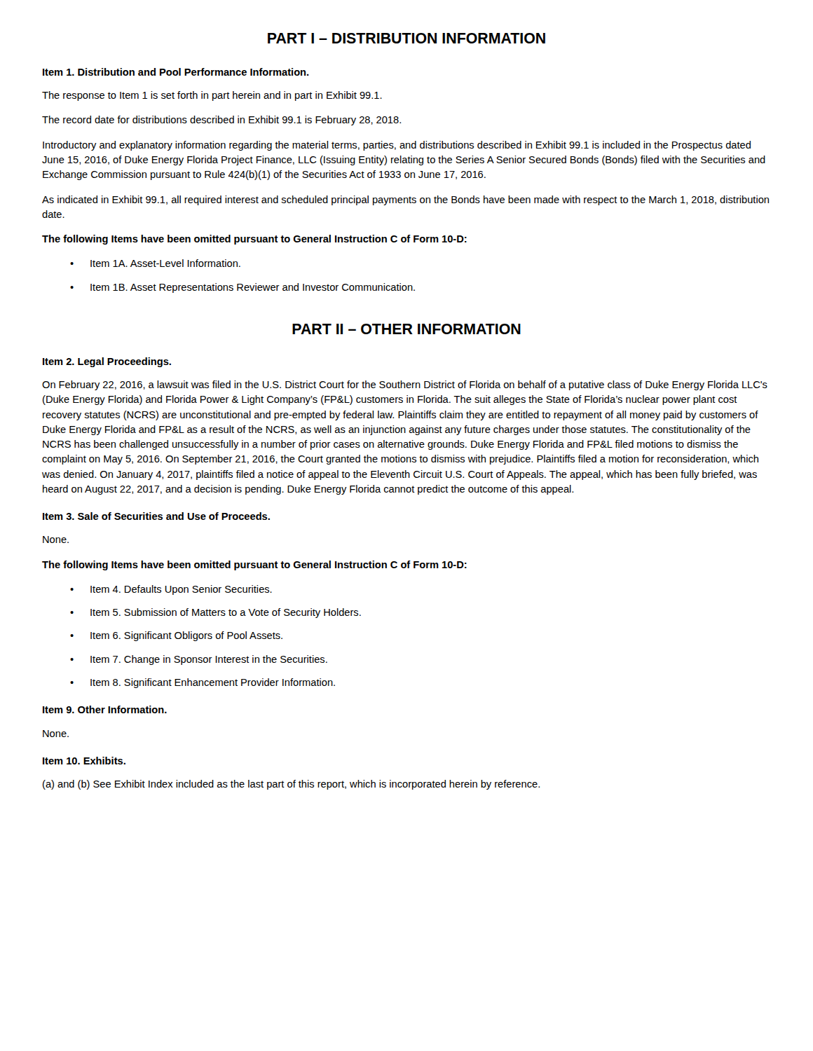PART I – DISTRIBUTION INFORMATION
Item 1. Distribution and Pool Performance Information.
The response to Item 1 is set forth in part herein and in part in Exhibit 99.1.
The record date for distributions described in Exhibit 99.1 is February 28, 2018.
Introductory and explanatory information regarding the material terms, parties, and distributions described in Exhibit 99.1 is included in the Prospectus dated June 15, 2016, of Duke Energy Florida Project Finance, LLC (Issuing Entity) relating to the Series A Senior Secured Bonds (Bonds) filed with the Securities and Exchange Commission pursuant to Rule 424(b)(1) of the Securities Act of 1933 on June 17, 2016.
As indicated in Exhibit 99.1, all required interest and scheduled principal payments on the Bonds have been made with respect to the March 1, 2018, distribution date.
The following Items have been omitted pursuant to General Instruction C of Form 10-D:
Item 1A. Asset-Level Information.
Item 1B. Asset Representations Reviewer and Investor Communication.
PART II – OTHER INFORMATION
Item 2. Legal Proceedings.
On February 22, 2016, a lawsuit was filed in the U.S. District Court for the Southern District of Florida on behalf of a putative class of Duke Energy Florida LLC's (Duke Energy Florida) and Florida Power & Light Company’s (FP&L) customers in Florida. The suit alleges the State of Florida’s nuclear power plant cost recovery statutes (NCRS) are unconstitutional and pre-empted by federal law. Plaintiffs claim they are entitled to repayment of all money paid by customers of Duke Energy Florida and FP&L as a result of the NCRS, as well as an injunction against any future charges under those statutes. The constitutionality of the NCRS has been challenged unsuccessfully in a number of prior cases on alternative grounds. Duke Energy Florida and FP&L filed motions to dismiss the complaint on May 5, 2016. On September 21, 2016, the Court granted the motions to dismiss with prejudice. Plaintiffs filed a motion for reconsideration, which was denied. On January 4, 2017, plaintiffs filed a notice of appeal to the Eleventh Circuit U.S. Court of Appeals. The appeal, which has been fully briefed, was heard on August 22, 2017, and a decision is pending. Duke Energy Florida cannot predict the outcome of this appeal.
Item 3. Sale of Securities and Use of Proceeds.
None.
The following Items have been omitted pursuant to General Instruction C of Form 10-D:
Item 4. Defaults Upon Senior Securities.
Item 5. Submission of Matters to a Vote of Security Holders.
Item 6. Significant Obligors of Pool Assets.
Item 7. Change in Sponsor Interest in the Securities.
Item 8. Significant Enhancement Provider Information.
Item 9. Other Information.
None.
Item 10. Exhibits.
(a) and (b) See Exhibit Index included as the last part of this report, which is incorporated herein by reference.